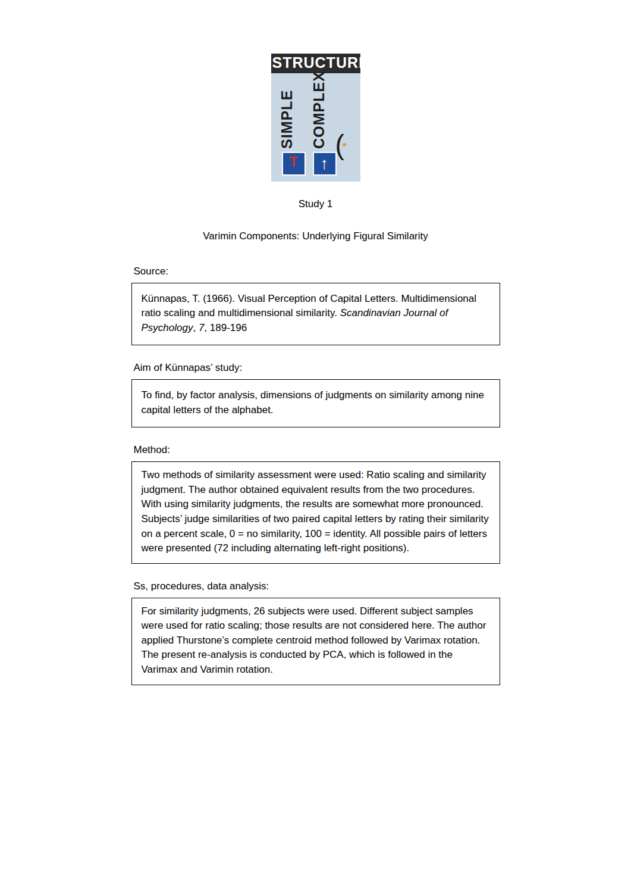STRUCTURE
SIMPLE
COMPLEX
(
Study 1
Varimin Components: Underlying Figural Similarity
Source:
Künnapas, T. (1966). Visual Perception of Capital Letters. Multidimensional ratio scaling and multidimensional similarity. Scandinavian Journal of Psychology, 7, 189-196
Aim of Künnapas’ study:
To find, by factor analysis, dimensions of judgments on similarity among nine capital letters of the alphabet.
Method:
Two methods of similarity assessment were used: Ratio scaling and similarity judgment. The author obtained equivalent results from the two procedures. With using similarity judgments, the results are somewhat more pronounced. Subjects’ judge similarities of two paired capital letters by rating their similarity on a percent scale, 0 = no similarity, 100 = identity. All possible pairs of letters were presented (72 including alternating left-right positions).
Ss, procedures, data analysis:
For similarity judgments, 26 subjects were used. Different subject samples were used for ratio scaling; those results are not considered here. The author applied Thurstone’s complete centroid method followed by Varimax rotation. The present re-analysis is conducted by PCA, which is followed in the Varimax and Varimin rotation.